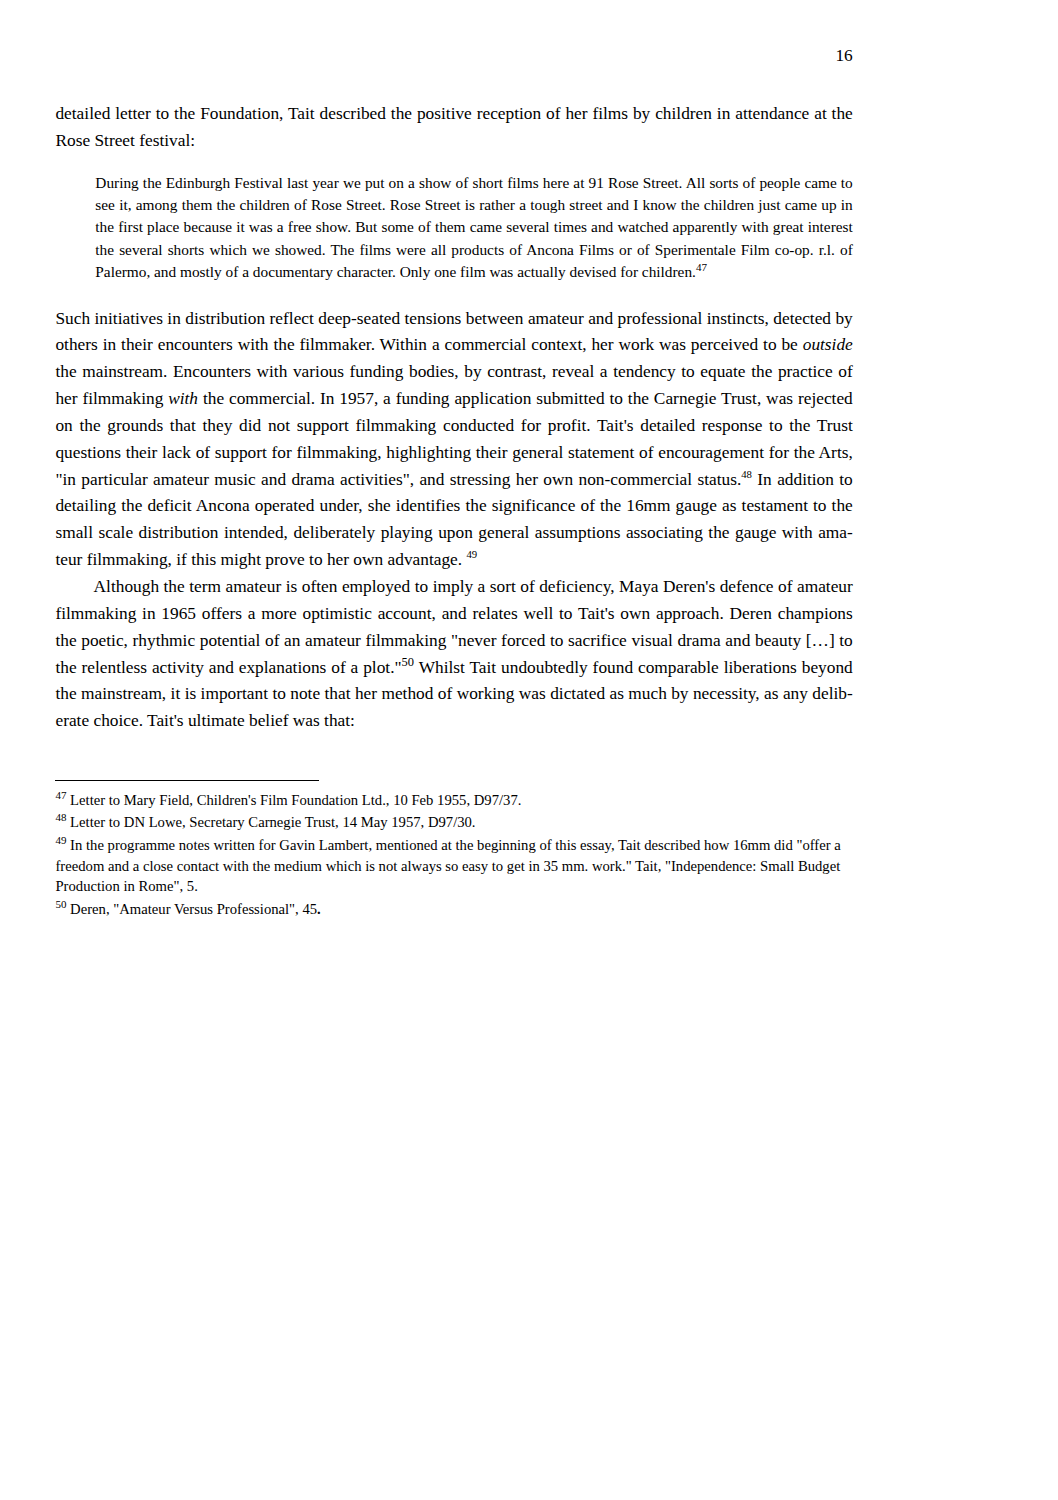16
detailed letter to the Foundation, Tait described the positive reception of her films by children in attendance at the Rose Street festival:
During the Edinburgh Festival last year we put on a show of short films here at 91 Rose Street. All sorts of people came to see it, among them the children of Rose Street. Rose Street is rather a tough street and I know the children just came up in the first place because it was a free show. But some of them came several times and watched apparently with great interest the several shorts which we showed. The films were all products of Ancona Films or of Sperimentale Film co-op. r.l. of Palermo, and mostly of a documentary character. Only one film was actually devised for children.47
Such initiatives in distribution reflect deep-seated tensions between amateur and professional instincts, detected by others in their encounters with the filmmaker. Within a commercial context, her work was perceived to be outside the mainstream. Encounters with various funding bodies, by contrast, reveal a tendency to equate the practice of her filmmaking with the commercial. In 1957, a funding application submitted to the Carnegie Trust, was rejected on the grounds that they did not support filmmaking conducted for profit. Tait's detailed response to the Trust questions their lack of support for filmmaking, highlighting their general statement of encouragement for the Arts, "in particular amateur music and drama activities", and stressing her own non-commercial status.48 In addition to detailing the deficit Ancona operated under, she identifies the significance of the 16mm gauge as testament to the small scale distribution intended, deliberately playing upon general assumptions associating the gauge with amateur filmmaking, if this might prove to her own advantage. 49
Although the term amateur is often employed to imply a sort of deficiency, Maya Deren's defence of amateur filmmaking in 1965 offers a more optimistic account, and relates well to Tait's own approach. Deren champions the poetic, rhythmic potential of an amateur filmmaking "never forced to sacrifice visual drama and beauty […] to the relentless activity and explanations of a plot."50 Whilst Tait undoubtedly found comparable liberations beyond the mainstream, it is important to note that her method of working was dictated as much by necessity, as any deliberate choice. Tait's ultimate belief was that:
47 Letter to Mary Field, Children's Film Foundation Ltd., 10 Feb 1955, D97/37.
48 Letter to DN Lowe, Secretary Carnegie Trust, 14 May 1957, D97/30.
49 In the programme notes written for Gavin Lambert, mentioned at the beginning of this essay, Tait described how 16mm did "offer a freedom and a close contact with the medium which is not always so easy to get in 35 mm. work." Tait, "Independence: Small Budget Production in Rome", 5.
50 Deren, "Amateur Versus Professional", 45.